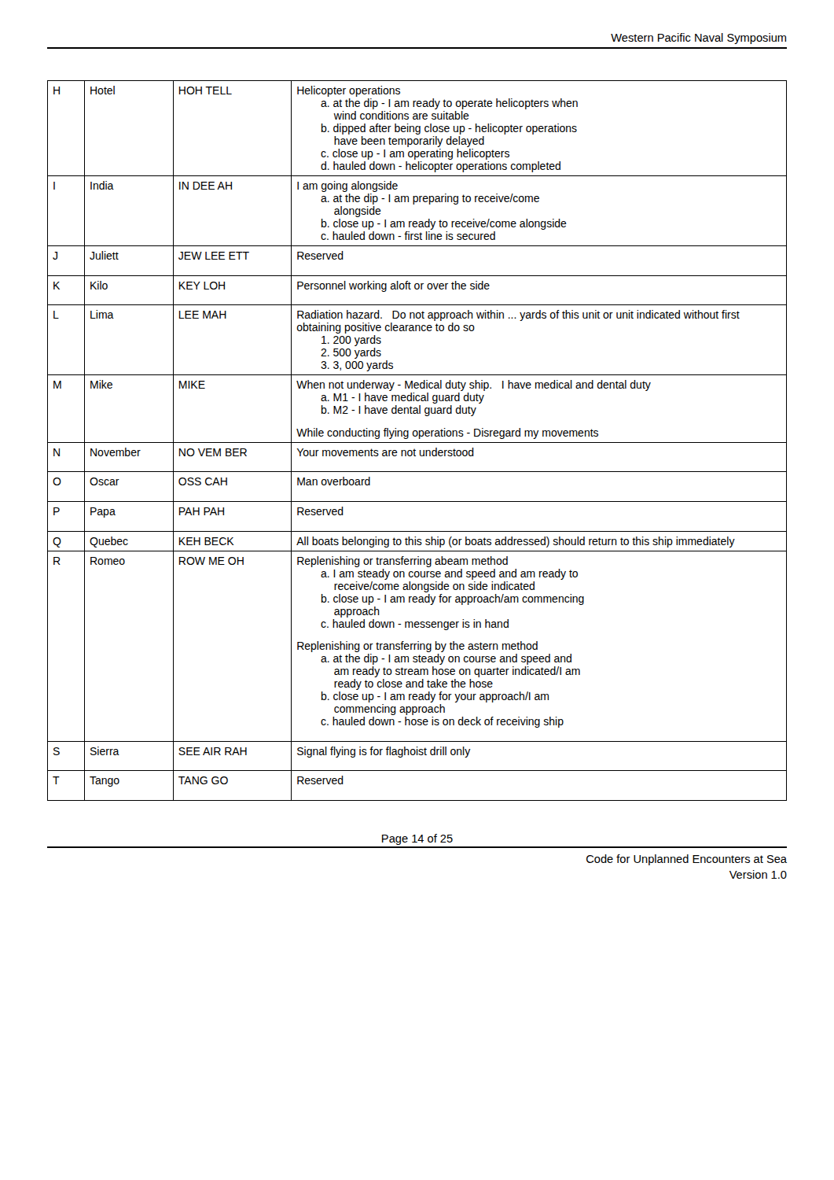Western Pacific Naval Symposium
| H | Hotel | HOH TELL | Helicopter operations a. at the dip - I am ready to operate helicopters when wind conditions are suitable b. dipped after being close up - helicopter operations have been temporarily delayed c. close up - I am operating helicopters d. hauled down - helicopter operations completed |
| I | India | IN DEE AH | I am going alongside a. at the dip - I am preparing to receive/come alongside b. close up - I am ready to receive/come alongside c. hauled down - first line is secured |
| J | Juliett | JEW LEE ETT | Reserved |
| K | Kilo | KEY LOH | Personnel working aloft or over the side |
| L | Lima | LEE MAH | Radiation hazard. Do not approach within ... yards of this unit or unit indicated without first obtaining positive clearance to do so 1. 200 yards 2. 500 yards 3. 3, 000 yards |
| M | Mike | MIKE | When not underway - Medical duty ship. I have medical and dental duty a. M1 - I have medical guard duty b. M2 - I have dental guard duty While conducting flying operations - Disregard my movements |
| N | November | NO VEM BER | Your movements are not understood |
| O | Oscar | OSS CAH | Man overboard |
| P | Papa | PAH PAH | Reserved |
| Q | Quebec | KEH BECK | All boats belonging to this ship (or boats addressed) should return to this ship immediately |
| R | Romeo | ROW ME OH | Replenishing or transferring abeam method a. I am steady on course and speed and am ready to receive/come alongside on side indicated b. close up - I am ready for approach/am commencing approach c. hauled down - messenger is in hand Replenishing or transferring by the astern method a. at the dip - I am steady on course and speed and am ready to stream hose on quarter indicated/I am ready to close and take the hose b. close up - I am ready for your approach/I am commencing approach c. hauled down - hose is on deck of receiving ship |
| S | Sierra | SEE AIR RAH | Signal flying is for flaghoist drill only |
| T | Tango | TANG GO | Reserved |
Page 14 of 25
Code for Unplanned Encounters at Sea
Version 1.0